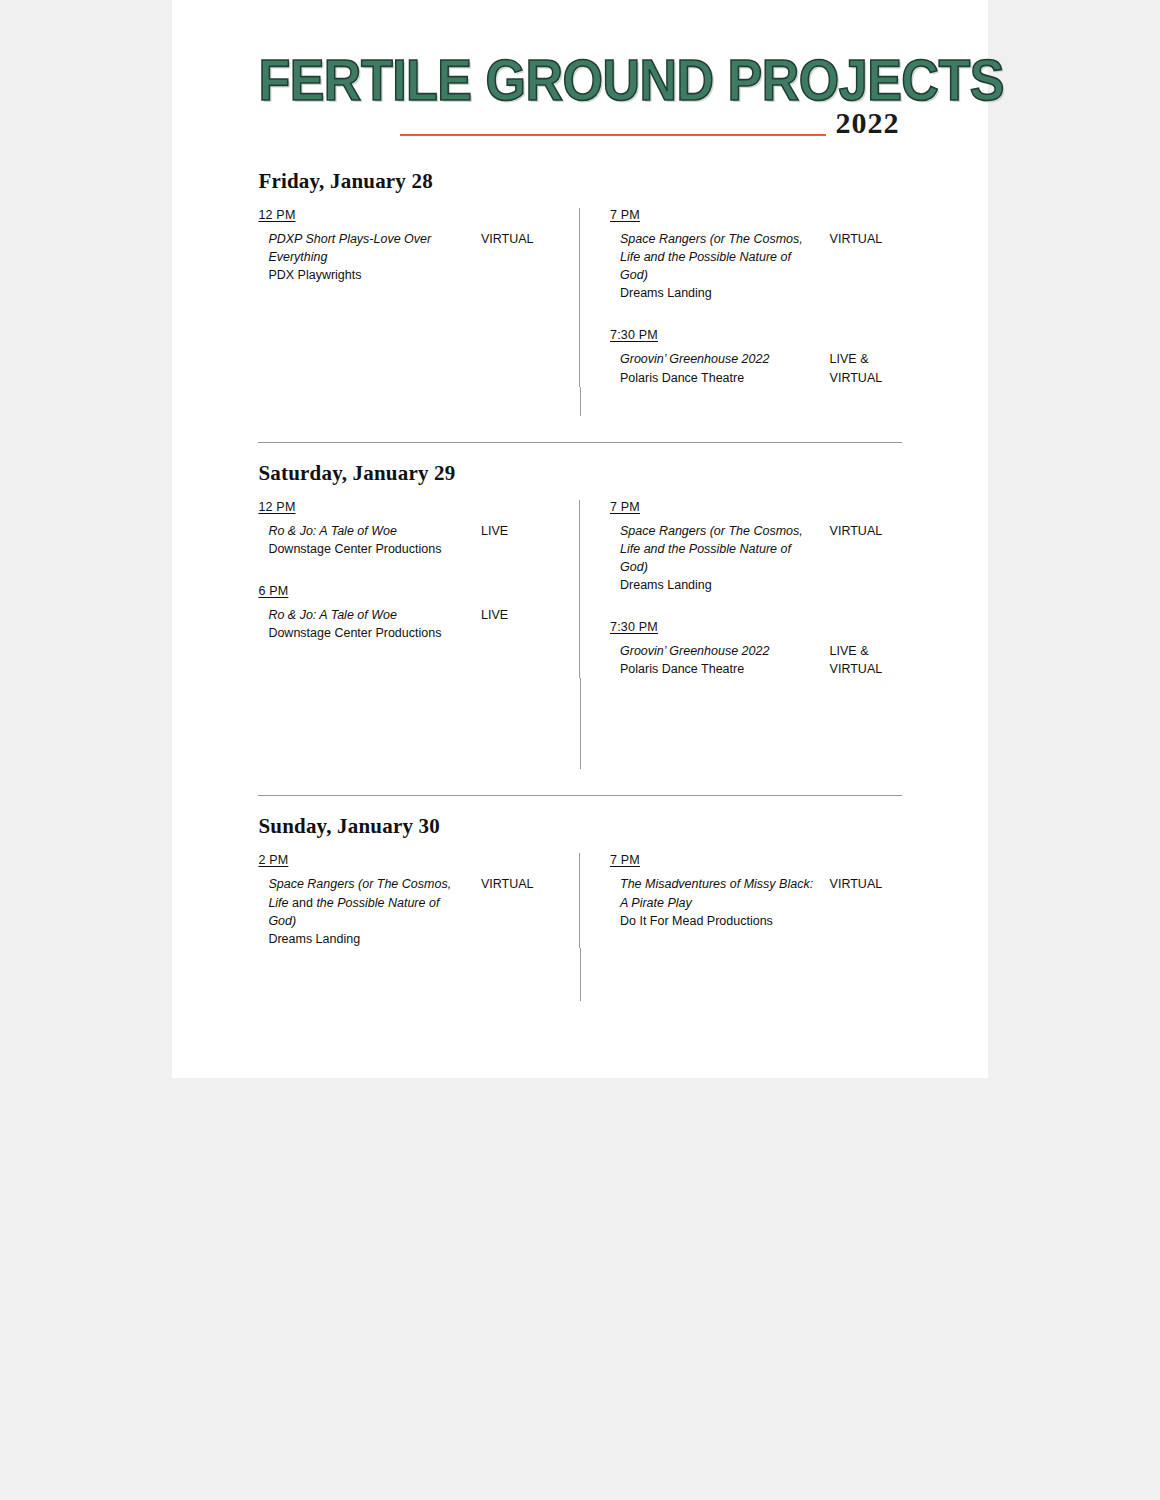FERTILE GROUND PROJECTS
2022
Friday, January 28
12 PM
PDXP Short Plays-Love Over Everything
PDX Playwrights
VIRTUAL
7 PM
Space Rangers (or The Cosmos, Life and the Possible Nature of God)
Dreams Landing
VIRTUAL
7:30 PM
Groovin’ Greenhouse 2022
Polaris Dance Theatre
LIVE &
VIRTUAL
Saturday, January 29
12 PM
Ro & Jo: A Tale of Woe
Downstage Center Productions
LIVE
6 PM
Ro & Jo: A Tale of Woe
Downstage Center Productions
LIVE
7 PM
Space Rangers (or The Cosmos, Life and the Possible Nature of God)
Dreams Landing
VIRTUAL
7:30 PM
Groovin’ Greenhouse 2022
Polaris Dance Theatre
LIVE &
VIRTUAL
Sunday, January 30
2 PM
Space Rangers (or The Cosmos, Life and the Possible Nature of God)
Dreams Landing
VIRTUAL
7 PM
The Misadventures of Missy Black: A Pirate Play
Do It For Mead Productions
VIRTUAL